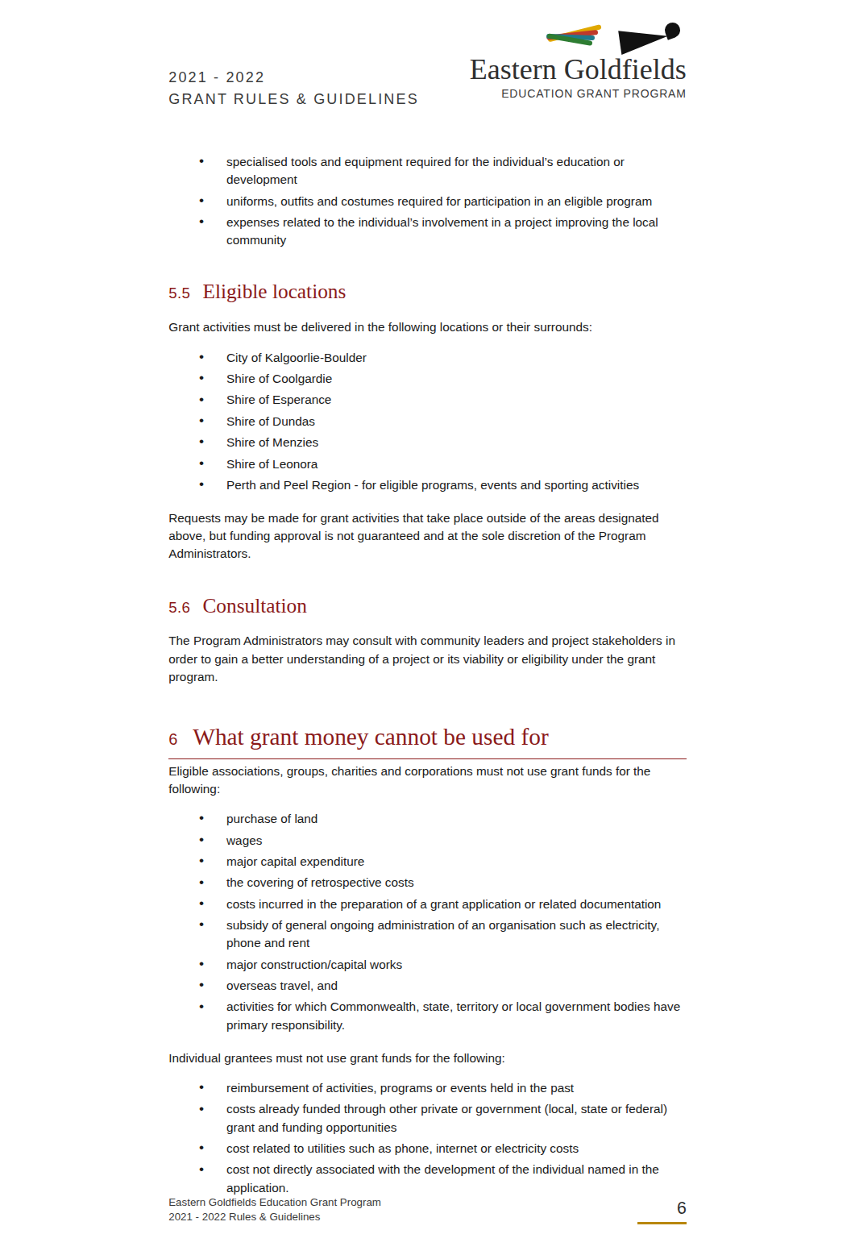2021 - 2022 GRANT RULES & GUIDELINES
Eastern Goldfields
EDUCATION GRANT PROGRAM
specialised tools and equipment required for the individual’s education or development
uniforms, outfits and costumes required for participation in an eligible program
expenses related to the individual’s involvement in a project improving the local community
5.5 Eligible locations
Grant activities must be delivered in the following locations or their surrounds:
City of Kalgoorlie-Boulder
Shire of Coolgardie
Shire of Esperance
Shire of Dundas
Shire of Menzies
Shire of Leonora
Perth and Peel Region - for eligible programs, events and sporting activities
Requests may be made for grant activities that take place outside of the areas designated above, but funding approval is not guaranteed and at the sole discretion of the Program Administrators.
5.6 Consultation
The Program Administrators may consult with community leaders and project stakeholders in order to gain a better understanding of a project or its viability or eligibility under the grant program.
6 What grant money cannot be used for
Eligible associations, groups, charities and corporations must not use grant funds for the following:
purchase of land
wages
major capital expenditure
the covering of retrospective costs
costs incurred in the preparation of a grant application or related documentation
subsidy of general ongoing administration of an organisation such as electricity, phone and rent
major construction/capital works
overseas travel, and
activities for which Commonwealth, state, territory or local government bodies have primary responsibility.
Individual grantees must not use grant funds for the following:
reimbursement of activities, programs or events held in the past
costs already funded through other private or government (local, state or federal) grant and funding opportunities
cost related to utilities such as phone, internet or electricity costs
cost not directly associated with the development of the individual named in the application.
Eastern Goldfields Education Grant Program
2021 - 2022 Rules & Guidelines
6